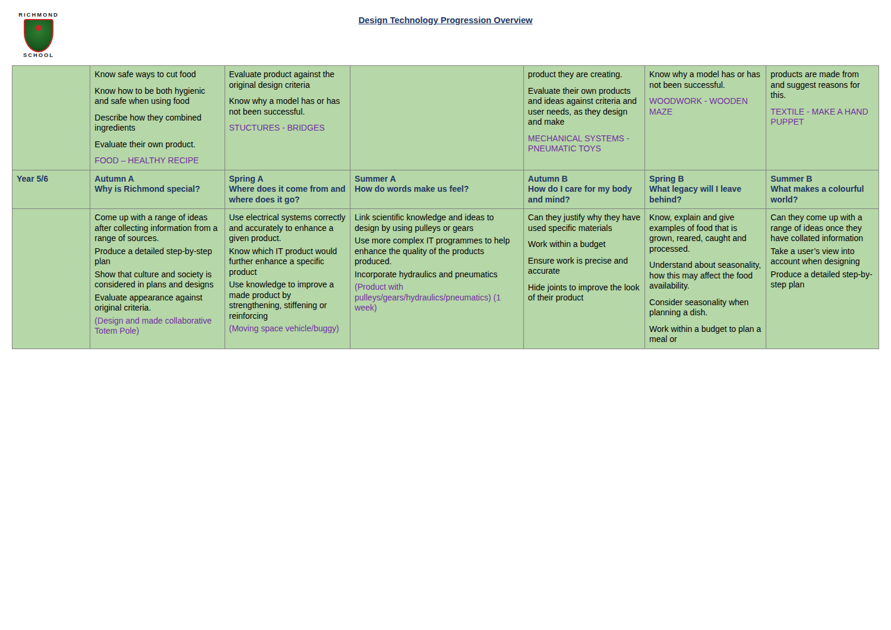RICHMOND
SCHOOL
Design Technology Progression Overview
| | Know safe ways to cut food Know how to be both hygienic and safe when using food Describe how they combined ingredients Evaluate their own product. FOOD – HEALTHY RECIPE | Evaluate product against the original design criteria Know why a model has or has not been successful. STUCTURES - BRIDGES | | product they are creating. Evaluate their own products and ideas against criteria and user needs, as they design and make MECHANICAL SYSTEMS - PNEUMATIC TOYS | Know why a model has or has not been successful. WOODWORK - WOODEN MAZE | products are made from and suggest reasons for this. TEXTILE - MAKE A HAND PUPPET |
| Year 5/6 | Autumn A Why is Richmond special? | Spring A Where does it come from and where does it go? | Summer A How do words make us feel? | Autumn B How do I care for my body and mind? | Spring B What legacy will I leave behind? | Summer B What makes a colourful world? |
| | Come up with a range of ideas after collecting information from a range of sources. Produce a detailed step-by-step plan Show that culture and society is considered in plans and designs Evaluate appearance against original criteria. (Design and made collaborative Totem Pole) | Use electrical systems correctly and accurately to enhance a given product. Know which IT product would further enhance a specific product Use knowledge to improve a made product by strengthening, stiffening or reinforcing (Moving space vehicle/buggy) | Link scientific knowledge and ideas to design by using pulleys or gears Use more complex IT programmes to help enhance the quality of the products produced. Incorporate hydraulics and pneumatics (Product with pulleys/gears/hydraulics/pneumatics) (1 week) | Can they justify why they have used specific materials Work within a budget Ensure work is precise and accurate Hide joints to improve the look of their product | Know, explain and give examples of food that is grown, reared, caught and processed. Understand about seasonality, how this may affect the food availability. Consider seasonality when planning a dish. Work within a budget to plan a meal or | Can they come up with a range of ideas once they have collated information Take a user’s view into account when designing Produce a detailed step-by-step plan |